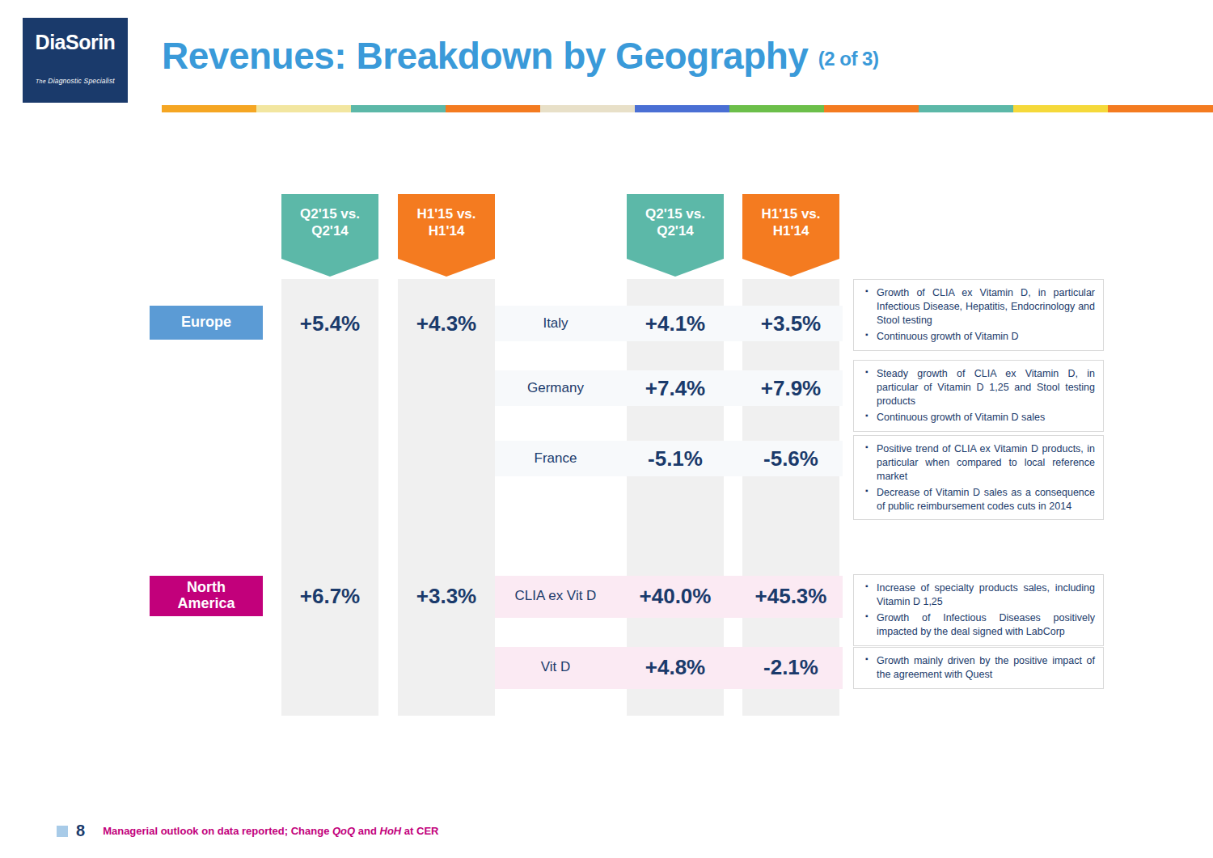DiaSorin
The Diagnostic Specialist
Revenues: Breakdown by Geography (2 of 3)
Q2'15 vs.
Q2'14
H1'15 vs.
H1'14
Q2'15 vs.
Q2'14
H1'15 vs.
H1'14
Europe
North
America
+5.4%
+4.3%
+6.7%
+3.3%
Italy
Germany
France
CLIA ex Vit D
Vit D
+4.1%
+3.5%
+7.4%
+7.9%
-5.1%
-5.6%
+40.0%
+45.3%
+4.8%
-2.1%
Growth of CLIA ex Vitamin D, in particular Infectious Disease, Hepatitis, Endocrinology and Stool testing
Continuous growth of Vitamin D
Steady growth of CLIA ex Vitamin D, in particular of Vitamin D 1,25 and Stool testing products
Continuous growth of Vitamin D sales
Positive trend of CLIA ex Vitamin D products, in particular when compared to local reference market
Decrease of Vitamin D sales as a consequence of public reimbursement codes cuts in 2014
Increase of specialty products sales, including Vitamin D 1,25
Growth of Infectious Diseases positively impacted by the deal signed with LabCorp
Growth mainly driven by the positive impact of the agreement with Quest
8
Managerial outlook on data reported; Change QoQ and HoH at CER